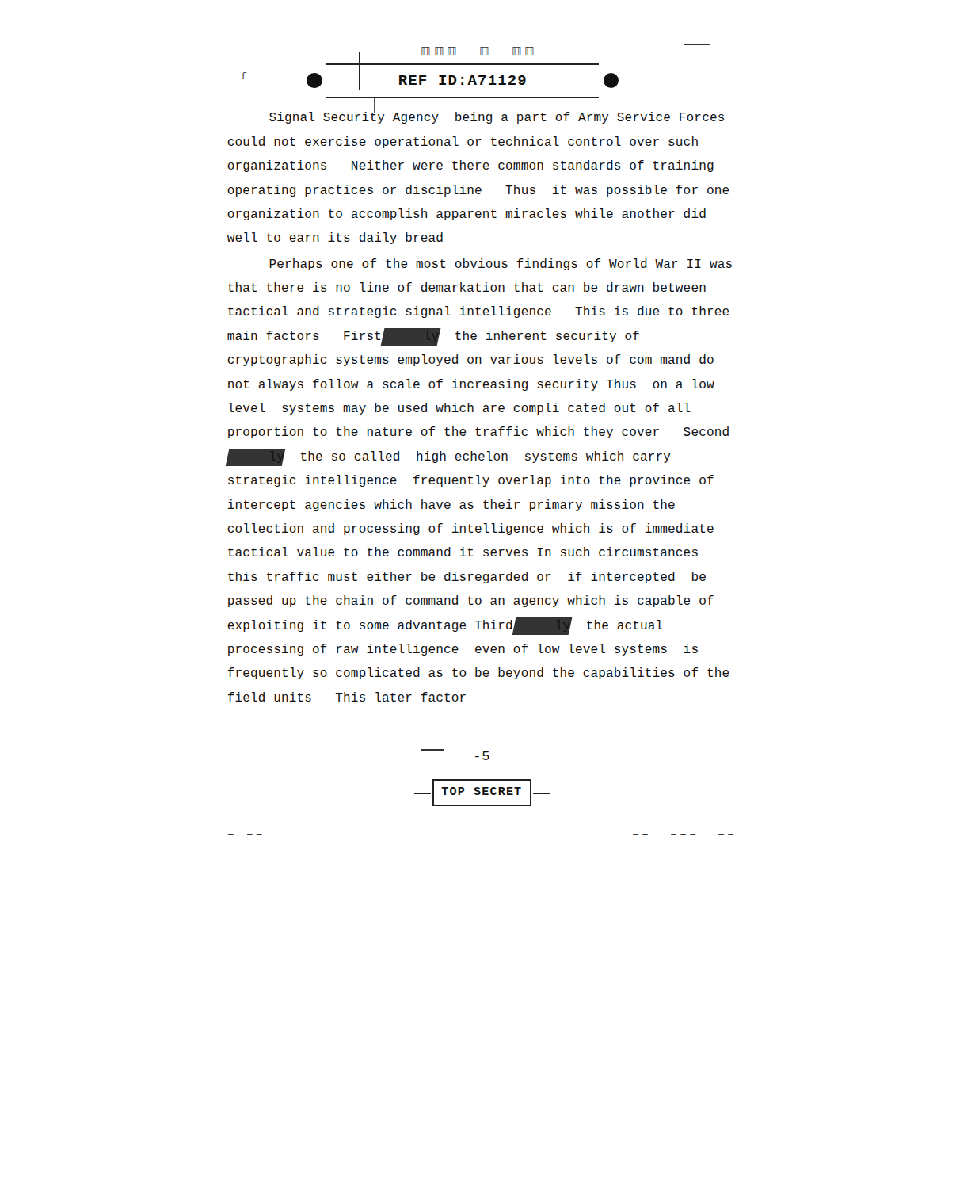ſ
ℿℿℿ ℿ ℿℿ
REF ID:A71129
Signal Security Agency being a part of Army Service Forces could not exercise operational or technical control over such organizations Neither were there common standards of training operating practices or discipline Thus it was possible for one organization to accomplish apparent miracles while another did well to earn its daily bread
Perhaps one of the most obvious findings of World War II was that there is no line of demarkation that can be drawn between tactical and strategic signal intelligence This is due to three main factors Firstly the inherent security of cryptographic systems employed on various levels of com mand do not always follow a scale of increasing security Thus on a low level systems may be used which are compli cated out of all proportion to the nature of the traffic which they cover Secondly the so called high echelon systems which carry strategic intelligence frequently overlap into the province of intercept agencies which have as their primary mission the collection and processing of intelligence which is of immediate tactical value to the command it serves In such circumstances this traffic must either be disregarded or if intercepted be passed up the chain of command to an agency which is capable of exploiting it to some advantage Thirdly the actual processing of raw intelligence even of low level systems is frequently so complicated as to be beyond the capabilities of the field units This later factor
-5
TOP SECRET
– –– –– ––– ––